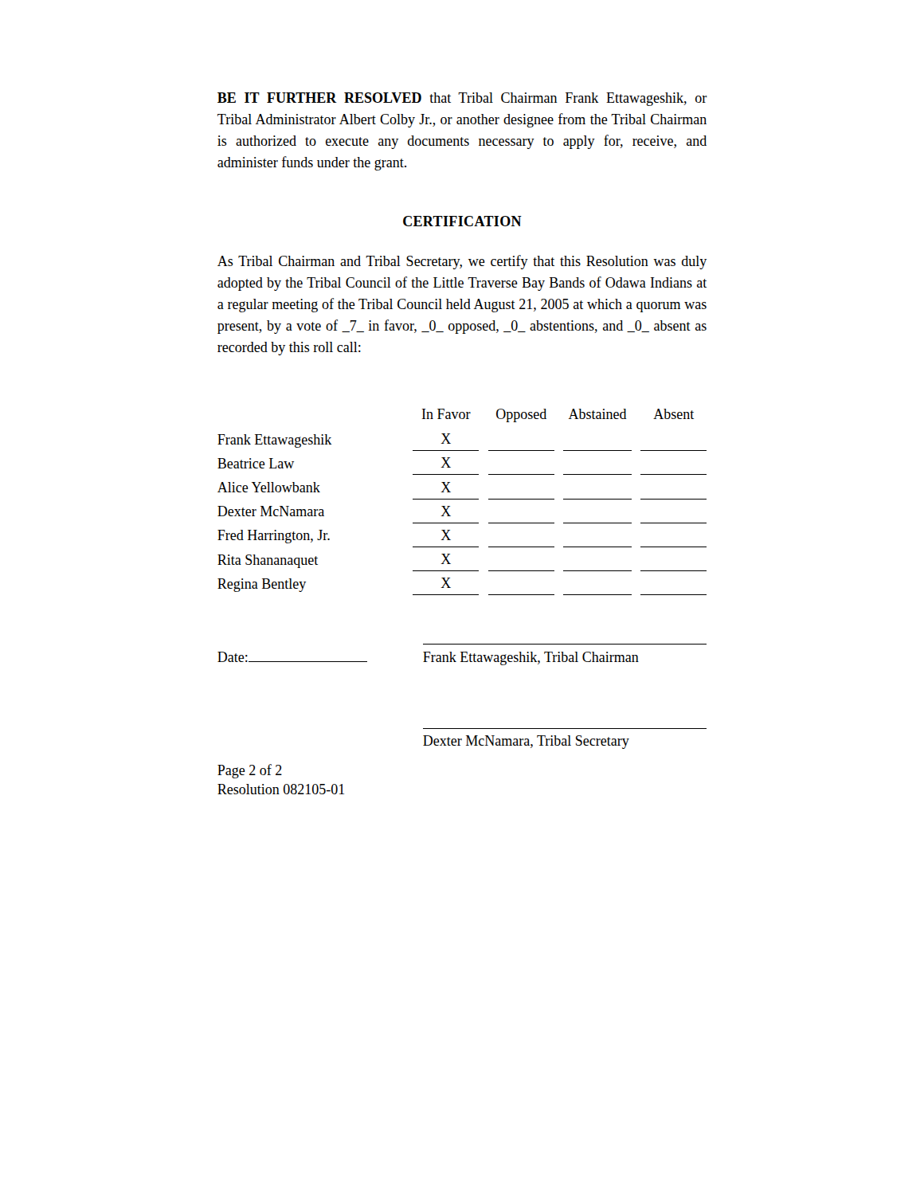BE IT FURTHER RESOLVED that Tribal Chairman Frank Ettawageshik, or Tribal Administrator Albert Colby Jr., or another designee from the Tribal Chairman is authorized to execute any documents necessary to apply for, receive, and administer funds under the grant.
CERTIFICATION
As Tribal Chairman and Tribal Secretary, we certify that this Resolution was duly adopted by the Tribal Council of the Little Traverse Bay Bands of Odawa Indians at a regular meeting of the Tribal Council held August 21, 2005 at which a quorum was present, by a vote of _7_ in favor, _0_ opposed, _0_ abstentions, and _0_ absent as recorded by this roll call:
| | In Favor | | Opposed | | Abstained | | Absent |
| --- | --- | --- | --- | --- | --- | --- | --- |
| Frank Ettawageshik | X | | | | | | |
| Beatrice Law | X | | | | | | |
| Alice Yellowbank | X | | | | | | |
| Dexter McNamara | X | | | | | | |
| Fred Harrington, Jr. | X | | | | | | |
| Rita Shananaquet | X | | | | | | |
| Regina Bentley | X | | | | | | |
Date:
Frank Ettawageshik, Tribal Chairman
Dexter McNamara, Tribal Secretary
Page 2 of 2
Resolution 082105-01